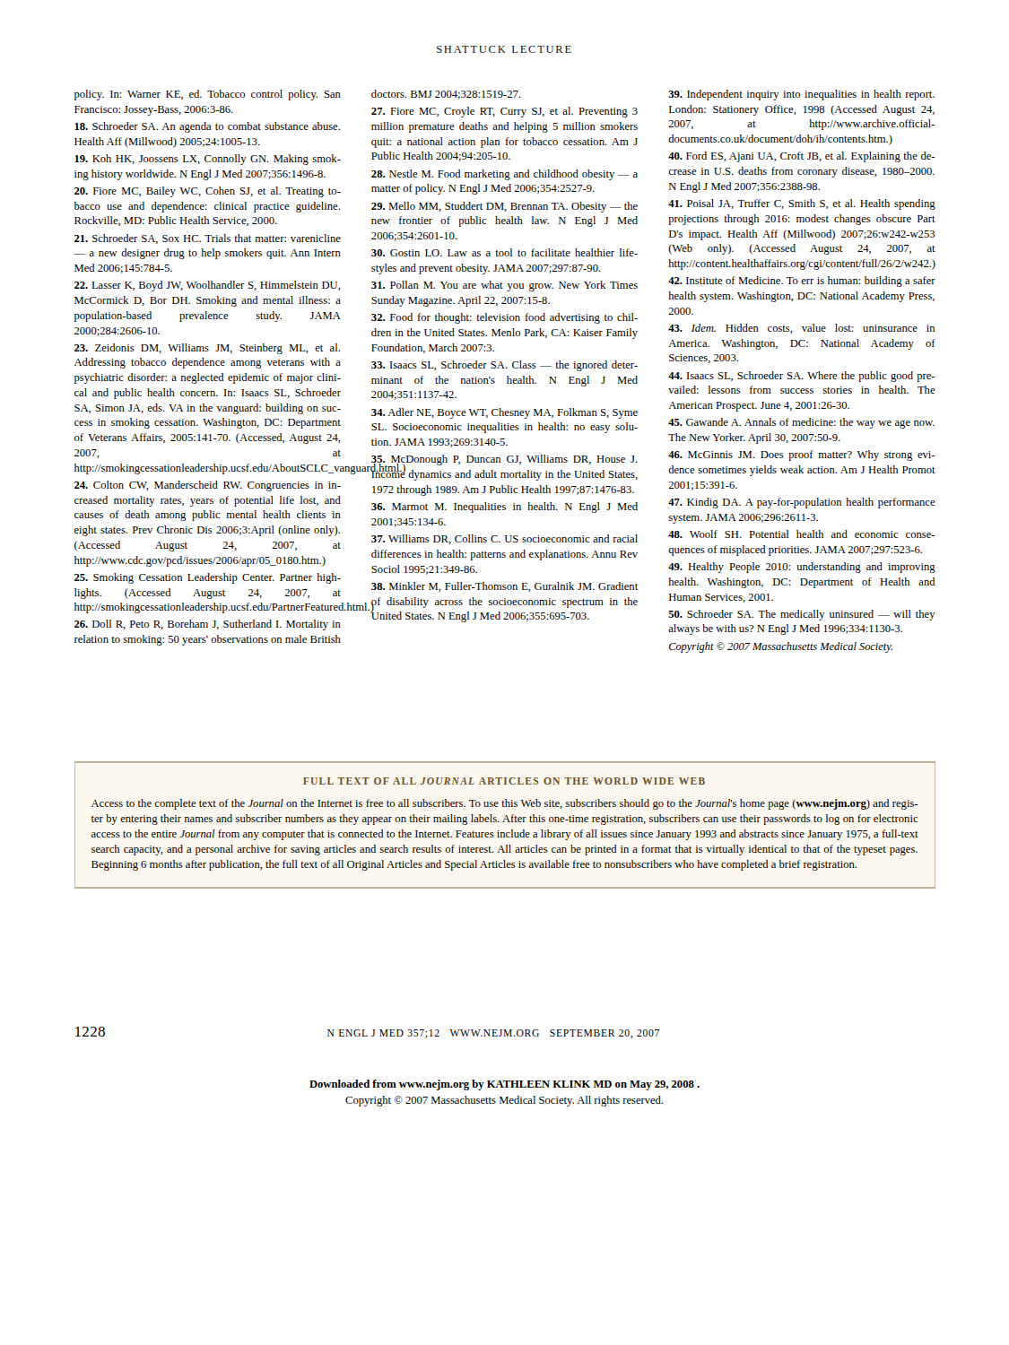Shattuck Lecture
policy. In: Warner KE, ed. Tobacco control policy. San Francisco: Jossey-Bass, 2006:3-86.
18. Schroeder SA. An agenda to combat substance abuse. Health Aff (Millwood) 2005;24:1005-13.
19. Koh HK, Joossens LX, Connolly GN. Making smoking history worldwide. N Engl J Med 2007;356:1496-8.
20. Fiore MC, Bailey WC, Cohen SJ, et al. Treating tobacco use and dependence: clinical practice guideline. Rockville, MD: Public Health Service, 2000.
21. Schroeder SA, Sox HC. Trials that matter: varenicline — a new designer drug to help smokers quit. Ann Intern Med 2006;145:784-5.
22. Lasser K, Boyd JW, Woolhandler S, Himmelstein DU, McCormick D, Bor DH. Smoking and mental illness: a population-based prevalence study. JAMA 2000;284:2606-10.
23. Zeidonis DM, Williams JM, Steinberg ML, et al. Addressing tobacco dependence among veterans with a psychiatric disorder: a neglected epidemic of major clinical and public health concern. In: Isaacs SL, Schroeder SA, Simon JA, eds. VA in the vanguard: building on success in smoking cessation. Washington, DC: Department of Veterans Affairs, 2005:141-70. (Accessed, August 24, 2007, at http://smokingcessationleadership.ucsf.edu/AboutSCLC_vanguard.html.)
24. Colton CW, Manderscheid RW. Congruencies in increased mortality rates, years of potential life lost, and causes of death among public mental health clients in eight states. Prev Chronic Dis 2006;3:April (online only). (Accessed August 24, 2007, at http://www.cdc.gov/pcd/issues/2006/apr/05_0180.htm.)
25. Smoking Cessation Leadership Center. Partner highlights. (Accessed August 24, 2007, at http://smokingcessationleadership.ucsf.edu/PartnerFeatured.html.)
26. Doll R, Peto R, Boreham J, Sutherland I. Mortality in relation to smoking: 50 years' observations on male British doctors. BMJ 2004;328:1519-27.
27. Fiore MC, Croyle RT, Curry SJ, et al. Preventing 3 million premature deaths and helping 5 million smokers quit: a national action plan for tobacco cessation. Am J Public Health 2004;94:205-10.
28. Nestle M. Food marketing and childhood obesity — a matter of policy. N Engl J Med 2006;354:2527-9.
29. Mello MM, Studdert DM, Brennan TA. Obesity — the new frontier of public health law. N Engl J Med 2006;354:2601-10.
30. Gostin LO. Law as a tool to facilitate healthier lifestyles and prevent obesity. JAMA 2007;297:87-90.
31. Pollan M. You are what you grow. New York Times Sunday Magazine. April 22, 2007:15-8.
32. Food for thought: television food advertising to children in the United States. Menlo Park, CA: Kaiser Family Foundation, March 2007:3.
33. Isaacs SL, Schroeder SA. Class — the ignored determinant of the nation's health. N Engl J Med 2004;351:1137-42.
34. Adler NE, Boyce WT, Chesney MA, Folkman S, Syme SL. Socioeconomic inequalities in health: no easy solution. JAMA 1993;269:3140-5.
35. McDonough P, Duncan GJ, Williams DR, House J. Income dynamics and adult mortality in the United States, 1972 through 1989. Am J Public Health 1997;87:1476-83.
36. Marmot M. Inequalities in health. N Engl J Med 2001;345:134-6.
37. Williams DR, Collins C. US socioeconomic and racial differences in health: patterns and explanations. Annu Rev Sociol 1995;21:349-86.
38. Minkler M, Fuller-Thomson E, Guralnik JM. Gradient of disability across the socioeconomic spectrum in the United States. N Engl J Med 2006;355:695-703.
39. Independent inquiry into inequalities in health report. London: Stationery Office, 1998 (Accessed August 24, 2007, at http://www.archive.official-documents.co.uk/document/doh/ih/contents.htm.)
40. Ford ES, Ajani UA, Croft JB, et al. Explaining the decrease in U.S. deaths from coronary disease, 1980–2000. N Engl J Med 2007;356:2388-98.
41. Poisal JA, Truffer C, Smith S, et al. Health spending projections through 2016: modest changes obscure Part D's impact. Health Aff (Millwood) 2007;26:w242-w253 (Web only). (Accessed August 24, 2007, at http://content.healthaffairs.org/cgi/content/full/26/2/w242.)
42. Institute of Medicine. To err is human: building a safer health system. Washington, DC: National Academy Press, 2000.
43. Idem. Hidden costs, value lost: uninsurance in America. Washington, DC: National Academy of Sciences, 2003.
44. Isaacs SL, Schroeder SA. Where the public good prevailed: lessons from success stories in health. The American Prospect. June 4, 2001:26-30.
45. Gawande A. Annals of medicine: the way we age now. The New Yorker. April 30, 2007:50-9.
46. McGinnis JM. Does proof matter? Why strong evidence sometimes yields weak action. Am J Health Promot 2001;15:391-6.
47. Kindig DA. A pay-for-population health performance system. JAMA 2006;296:2611-3.
48. Woolf SH. Potential health and economic consequences of misplaced priorities. JAMA 2007;297:523-6.
49. Healthy People 2010: understanding and improving health. Washington, DC: Department of Health and Human Services, 2001.
50. Schroeder SA. The medically uninsured — will they always be with us? N Engl J Med 1996;334:1130-3.
Copyright © 2007 Massachusetts Medical Society.
Full Text of All Journal Articles on the World Wide Web
Access to the complete text of the Journal on the Internet is free to all subscribers. To use this Web site, subscribers should go to the Journal's home page (www.nejm.org) and register by entering their names and subscriber numbers as they appear on their mailing labels. After this one-time registration, subscribers can use their passwords to log on for electronic access to the entire Journal from any computer that is connected to the Internet. Features include a library of all issues since January 1993 and abstracts since January 1975, a full-text search capacity, and a personal archive for saving articles and search results of interest. All articles can be printed in a format that is virtually identical to that of the typeset pages. Beginning 6 months after publication, the full text of all Original Articles and Special Articles is available free to nonsubscribers who have completed a brief registration.
1228
n engl j med 357;12 www.nejm.org september 20, 2007
Downloaded from www.nejm.org by KATHLEEN KLINK MD on May 29, 2008 .
Copyright © 2007 Massachusetts Medical Society. All rights reserved.